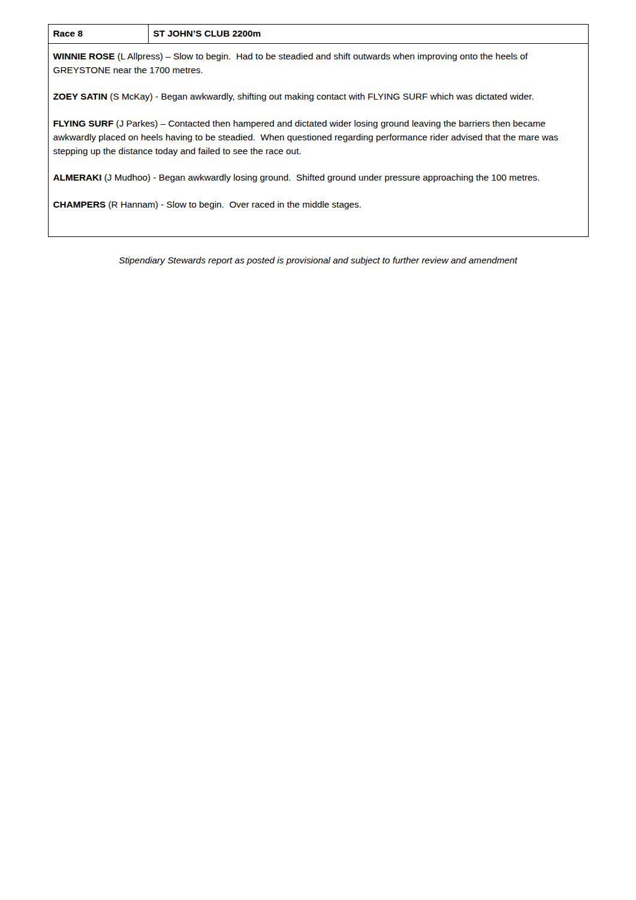Race 8
ST JOHN’S CLUB 2200m
WINNIE ROSE (L Allpress) – Slow to begin. Had to be steadied and shift outwards when improving onto the heels of GREYSTONE near the 1700 metres.
ZOEY SATIN (S McKay) - Began awkwardly, shifting out making contact with FLYING SURF which was dictated wider.
FLYING SURF (J Parkes) – Contacted then hampered and dictated wider losing ground leaving the barriers then became awkwardly placed on heels having to be steadied. When questioned regarding performance rider advised that the mare was stepping up the distance today and failed to see the race out.
ALMERAKI (J Mudhoo) - Began awkwardly losing ground. Shifted ground under pressure approaching the 100 metres.
CHAMPERS (R Hannam) - Slow to begin. Over raced in the middle stages.
Stipendiary Stewards report as posted is provisional and subject to further review and amendment